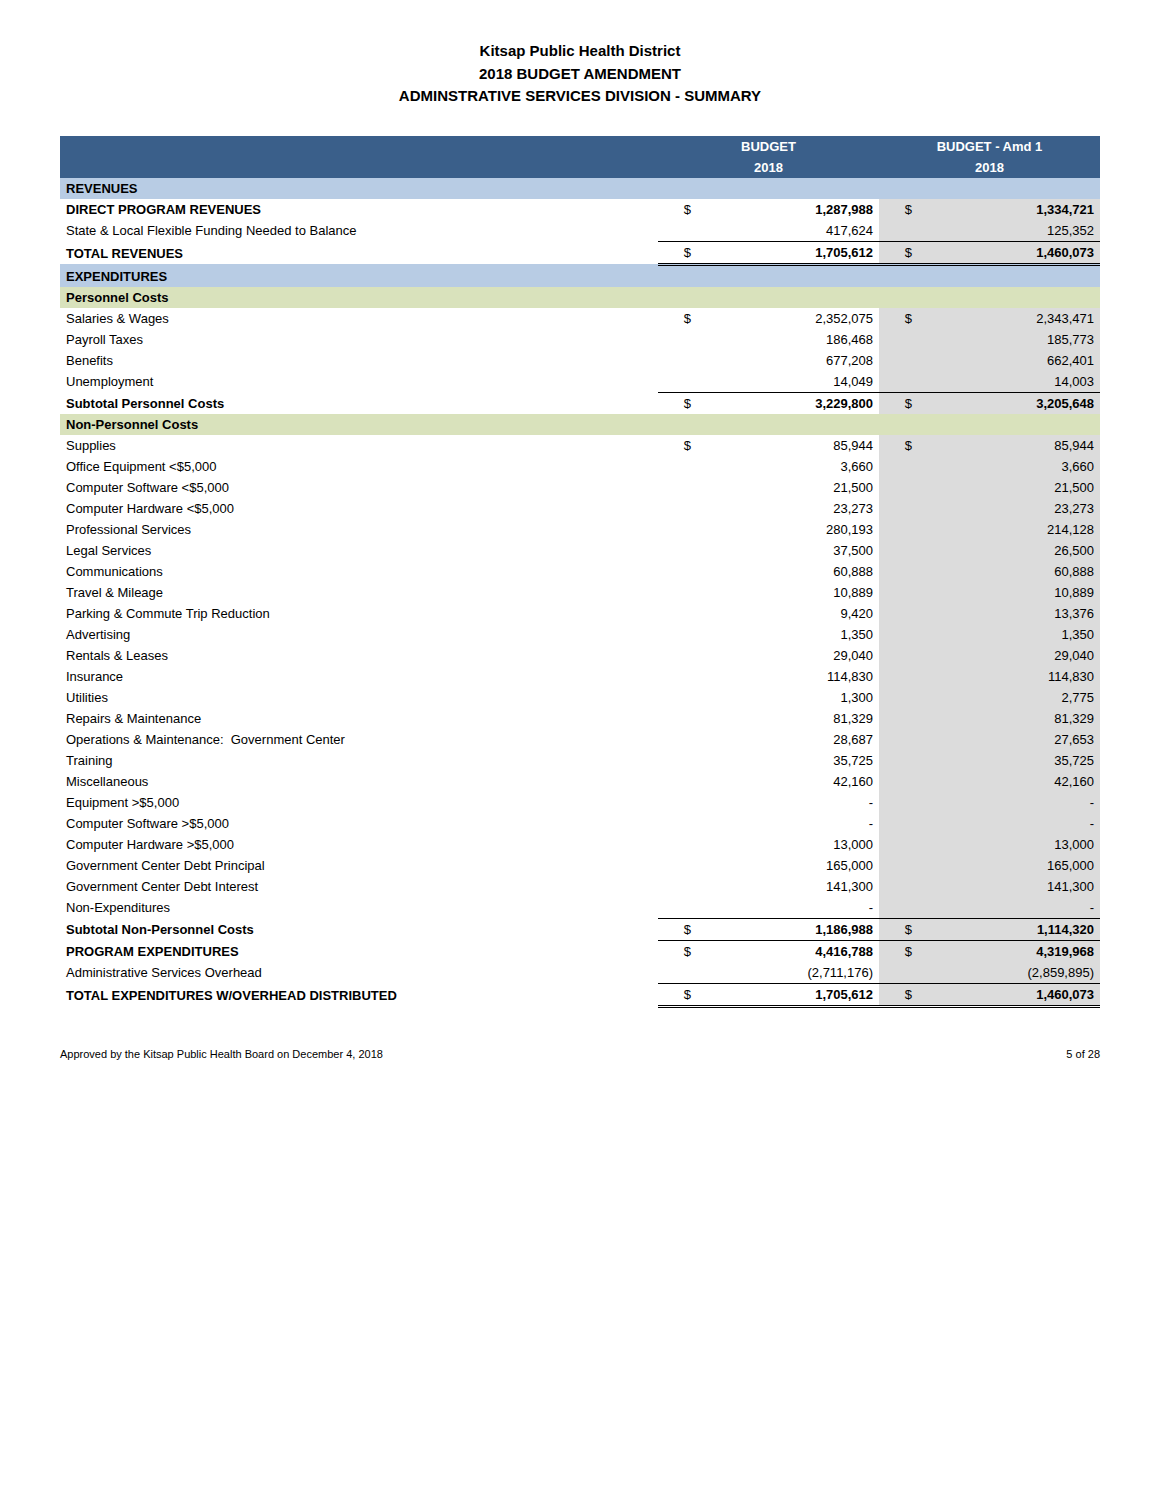Kitsap Public Health District
2018 BUDGET AMENDMENT
ADMINSTRATIVE SERVICES DIVISION - SUMMARY
| | BUDGET | BUDGET - Amd 1 |
| --- | --- | --- |
| | 2018 | 2018 |
| Revenues |
| DIRECT PROGRAM REVENUES | $ | 1,287,988 | $ | 1,334,721 |
| State & Local Flexible Funding Needed to Balance | | 417,624 | | 125,352 |
| TOTAL REVENUES | $ | 1,705,612 | $ | 1,460,073 |
| Expenditures |
| Personnel Costs |
| Salaries & Wages | $ | 2,352,075 | $ | 2,343,471 |
| Payroll Taxes | | 186,468 | | 185,773 |
| Benefits | | 677,208 | | 662,401 |
| Unemployment | | 14,049 | | 14,003 |
| Subtotal Personnel Costs | $ | 3,229,800 | $ | 3,205,648 |
| Non-Personnel Costs |
| Supplies | $ | 85,944 | $ | 85,944 |
| Office Equipment <$5,000 | | 3,660 | | 3,660 |
| Computer Software <$5,000 | | 21,500 | | 21,500 |
| Computer Hardware <$5,000 | | 23,273 | | 23,273 |
| Professional Services | | 280,193 | | 214,128 |
| Legal Services | | 37,500 | | 26,500 |
| Communications | | 60,888 | | 60,888 |
| Travel & Mileage | | 10,889 | | 10,889 |
| Parking & Commute Trip Reduction | | 9,420 | | 13,376 |
| Advertising | | 1,350 | | 1,350 |
| Rentals & Leases | | 29,040 | | 29,040 |
| Insurance | | 114,830 | | 114,830 |
| Utilities | | 1,300 | | 2,775 |
| Repairs & Maintenance | | 81,329 | | 81,329 |
| Operations & Maintenance: Government Center | | 28,687 | | 27,653 |
| Training | | 35,725 | | 35,725 |
| Miscellaneous | | 42,160 | | 42,160 |
| Equipment >$5,000 | | - | | - |
| Computer Software >$5,000 | | - | | - |
| Computer Hardware >$5,000 | | 13,000 | | 13,000 |
| Government Center Debt Principal | | 165,000 | | 165,000 |
| Government Center Debt Interest | | 141,300 | | 141,300 |
| Non-Expenditures | | - | | - |
| Subtotal Non-Personnel Costs | $ | 1,186,988 | $ | 1,114,320 |
| PROGRAM EXPENDITURES | $ | 4,416,788 | $ | 4,319,968 |
| Administrative Services Overhead | | (2,711,176) | | (2,859,895) |
| TOTAL EXPENDITURES W/OVERHEAD DISTRIBUTED | $ | 1,705,612 | $ | 1,460,073 |
Approved by the Kitsap Public Health Board on December 4, 2018 5 of 28